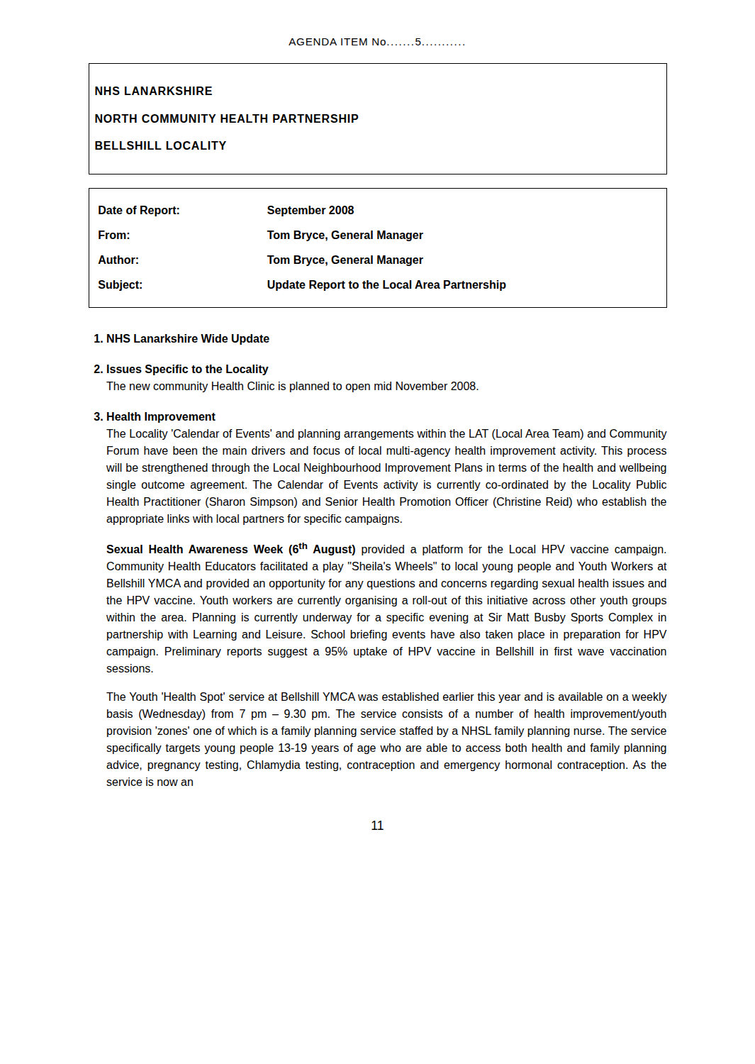AGENDA ITEM No....... 5...........
NHS LANARKSHIRE
NORTH COMMUNITY HEALTH PARTNERSHIP
BELLSHILL LOCALITY
| Date of Report: | September 2008 |
| From: | Tom Bryce, General Manager |
| Author: | Tom Bryce, General Manager |
| Subject: | Update Report to the Local Area Partnership |
NHS Lanarkshire Wide Update
Issues Specific to the Locality
The new community Health Clinic is planned to open mid November 2008.
Health Improvement
The Locality 'Calendar of Events' and planning arrangements within the LAT (Local Area Team) and Community Forum have been the main drivers and focus of local multi-agency health improvement activity. This process will be strengthened through the Local Neighbourhood Improvement Plans in terms of the health and wellbeing single outcome agreement. The Calendar of Events activity is currently co-ordinated by the Locality Public Health Practitioner (Sharon Simpson) and Senior Health Promotion Officer (Christine Reid) who establish the appropriate links with local partners for specific campaigns.
Sexual Health Awareness Week (6th August) provided a platform for the Local HPV vaccine campaign. Community Health Educators facilitated a play "Sheila's Wheels" to local young people and Youth Workers at Bellshill YMCA and provided an opportunity for any questions and concerns regarding sexual health issues and the HPV vaccine. Youth workers are currently organising a roll-out of this initiative across other youth groups within the area. Planning is currently underway for a specific evening at Sir Matt Busby Sports Complex in partnership with Learning and Leisure. School briefing events have also taken place in preparation for HPV campaign. Preliminary reports suggest a 95% uptake of HPV vaccine in Bellshill in first wave vaccination sessions.
The Youth 'Health Spot' service at Bellshill YMCA was established earlier this year and is available on a weekly basis (Wednesday) from 7 pm – 9.30 pm. The service consists of a number of health improvement/youth provision 'zones' one of which is a family planning service staffed by a NHSL family planning nurse. The service specifically targets young people 13-19 years of age who are able to access both health and family planning advice, pregnancy testing, Chlamydia testing, contraception and emergency hormonal contraception. As the service is now an
11